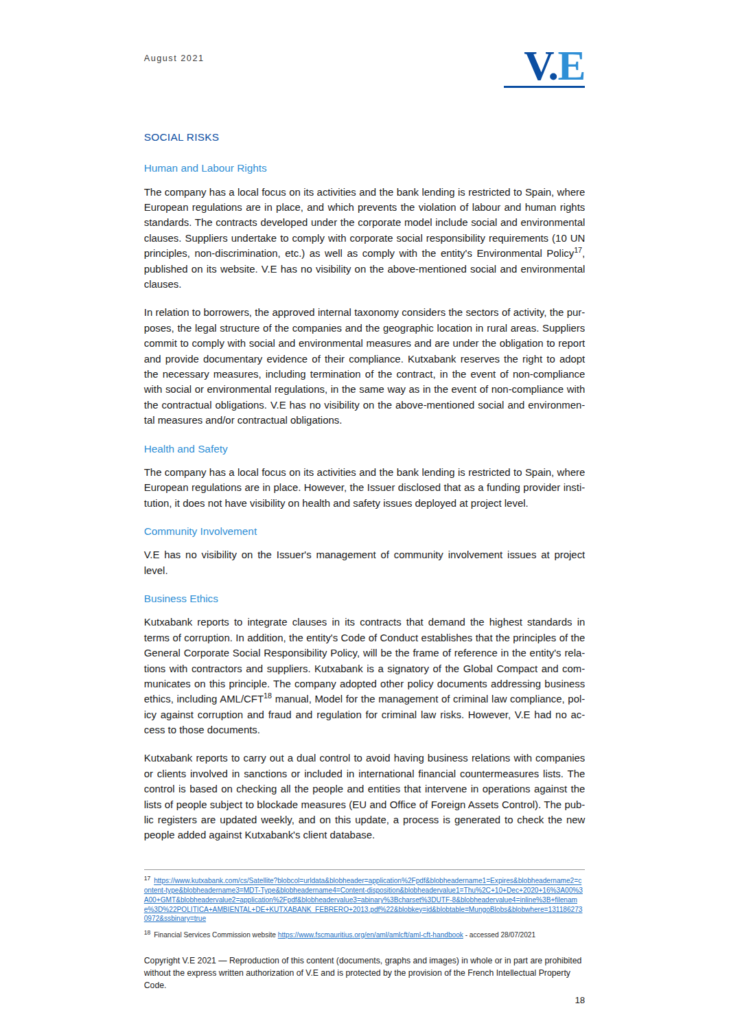August 2021
V. E
SOCIAL RISKS
Human and Labour Rights
The company has a local focus on its activities and the bank lending is restricted to Spain, where European regulations are in place, and which prevents the violation of labour and human rights standards. The contracts developed under the corporate model include social and environmental clauses. Suppliers undertake to comply with corporate social responsibility requirements (10 UN principles, non-discrimination, etc.) as well as comply with the entity's Environmental Policy17, published on its website. V.E has no visibility on the above-mentioned social and environmental clauses.
In relation to borrowers, the approved internal taxonomy considers the sectors of activity, the purposes, the legal structure of the companies and the geographic location in rural areas. Suppliers commit to comply with social and environmental measures and are under the obligation to report and provide documentary evidence of their compliance. Kutxabank reserves the right to adopt the necessary measures, including termination of the contract, in the event of non-compliance with social or environmental regulations, in the same way as in the event of non-compliance with the contractual obligations. V.E has no visibility on the above-mentioned social and environmental measures and/or contractual obligations.
Health and Safety
The company has a local focus on its activities and the bank lending is restricted to Spain, where European regulations are in place. However, the Issuer disclosed that as a funding provider institution, it does not have visibility on health and safety issues deployed at project level.
Community Involvement
V.E has no visibility on the Issuer's management of community involvement issues at project level.
Business Ethics
Kutxabank reports to integrate clauses in its contracts that demand the highest standards in terms of corruption. In addition, the entity's Code of Conduct establishes that the principles of the General Corporate Social Responsibility Policy, will be the frame of reference in the entity's relations with contractors and suppliers. Kutxabank is a signatory of the Global Compact and communicates on this principle. The company adopted other policy documents addressing business ethics, including AML/CFT18 manual, Model for the management of criminal law compliance, policy against corruption and fraud and regulation for criminal law risks. However, V.E had no access to those documents.
Kutxabank reports to carry out a dual control to avoid having business relations with companies or clients involved in sanctions or included in international financial countermeasures lists. The control is based on checking all the people and entities that intervene in operations against the lists of people subject to blockade measures (EU and Office of Foreign Assets Control). The public registers are updated weekly, and on this update, a process is generated to check the new people added against Kutxabank's client database.
17 https://www.kutxabank.com/cs/Satellite?blobcol=urldata&blobheader=application%2Fpdf&blobheadername1=Expires&blobheadername2=content-type&blobheadername3=MDT-Type&blobheadername4=Content-disposition&blobheadervalue1=Thu%2C+10+Dec+2020+16%3A00%3A00+GMT&blobheadervalue2=application%2Fpdf&blobheadervalue3=abinary%3Bcharset%3DUTF-8&blobheadervalue4=inline%3B+filename%3D%22POLITICA+AMBIENTAL+DE+KUTXABANK_FEBRERO+2013.pdf%22&blobkey=id&blobtable=MungoBlobs&blobwhere=1311862730972&ssbinary=true
18 Financial Services Commission website https://www.fscmauritius.org/en/aml/amlcft/aml-cft-handbook - accessed 28/07/2021
Copyright V.E 2021 — Reproduction of this content (documents, graphs and images) in whole or in part are prohibited without the express written authorization of V.E and is protected by the provision of the French Intellectual Property Code.
18